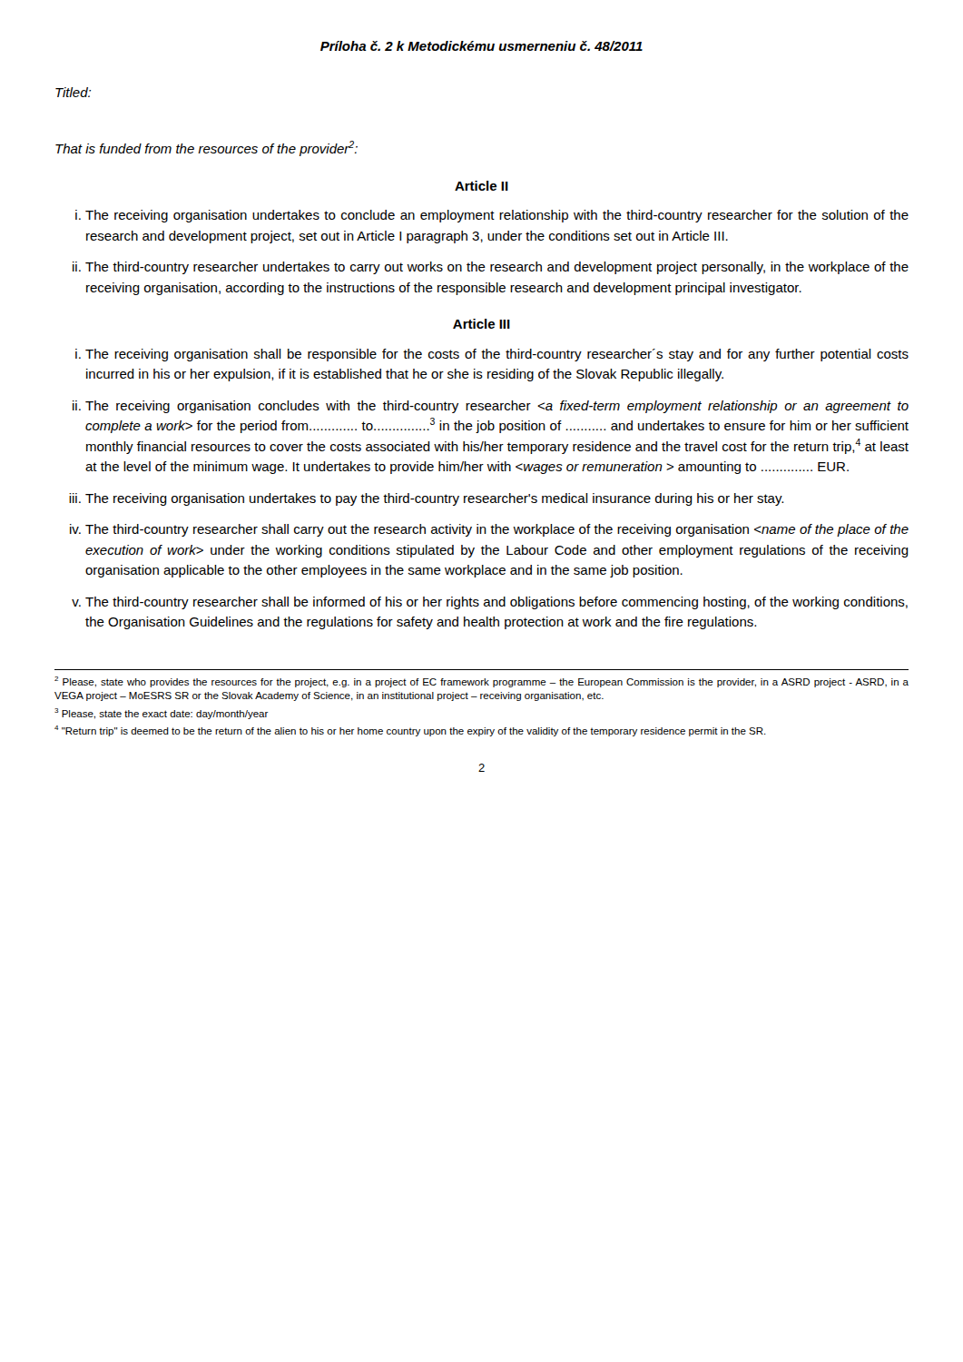Príloha č. 2 k Metodickému usmerneniu č. 48/2011
Titled:
That is funded from the resources of the provider2:
Article II
The receiving organisation undertakes to conclude an employment relationship with the third-country researcher for the solution of the research and development project, set out in Article I paragraph 3, under the conditions set out in Article III.
The third-country researcher undertakes to carry out works on the research and development project personally, in the workplace of the receiving organisation, according to the instructions of the responsible research and development principal investigator.
Article III
The receiving organisation shall be responsible for the costs of the third-country researcher´s stay and for any further potential costs incurred in his or her expulsion, if it is established that he or she is residing of the Slovak Republic illegally.
The receiving organisation concludes with the third-country researcher <a fixed-term employment relationship or an agreement to complete a work> for the period from............. to...............3 in the job position of ........... and undertakes to ensure for him or her sufficient monthly financial resources to cover the costs associated with his/her temporary residence and the travel cost for the return trip,4 at least at the level of the minimum wage. It undertakes to provide him/her with <wages or remuneration > amounting to .............. EUR.
The receiving organisation undertakes to pay the third-country researcher's medical insurance during his or her stay.
The third-country researcher shall carry out the research activity in the workplace of the receiving organisation <name of the place of the execution of work> under the working conditions stipulated by the Labour Code and other employment regulations of the receiving organisation applicable to the other employees in the same workplace and in the same job position.
The third-country researcher shall be informed of his or her rights and obligations before commencing hosting, of the working conditions, the Organisation Guidelines and the regulations for safety and health protection at work and the fire regulations.
2 Please, state who provides the resources for the project, e.g. in a project of EC framework programme – the European Commission is the provider, in a ASRD project - ASRD, in a VEGA project – MoESRS SR or the Slovak Academy of Science, in an institutional project – receiving organisation, etc.
3 Please, state the exact date: day/month/year
4 "Return trip" is deemed to be the return of the alien to his or her home country upon the expiry of the validity of the temporary residence permit in the SR.
2